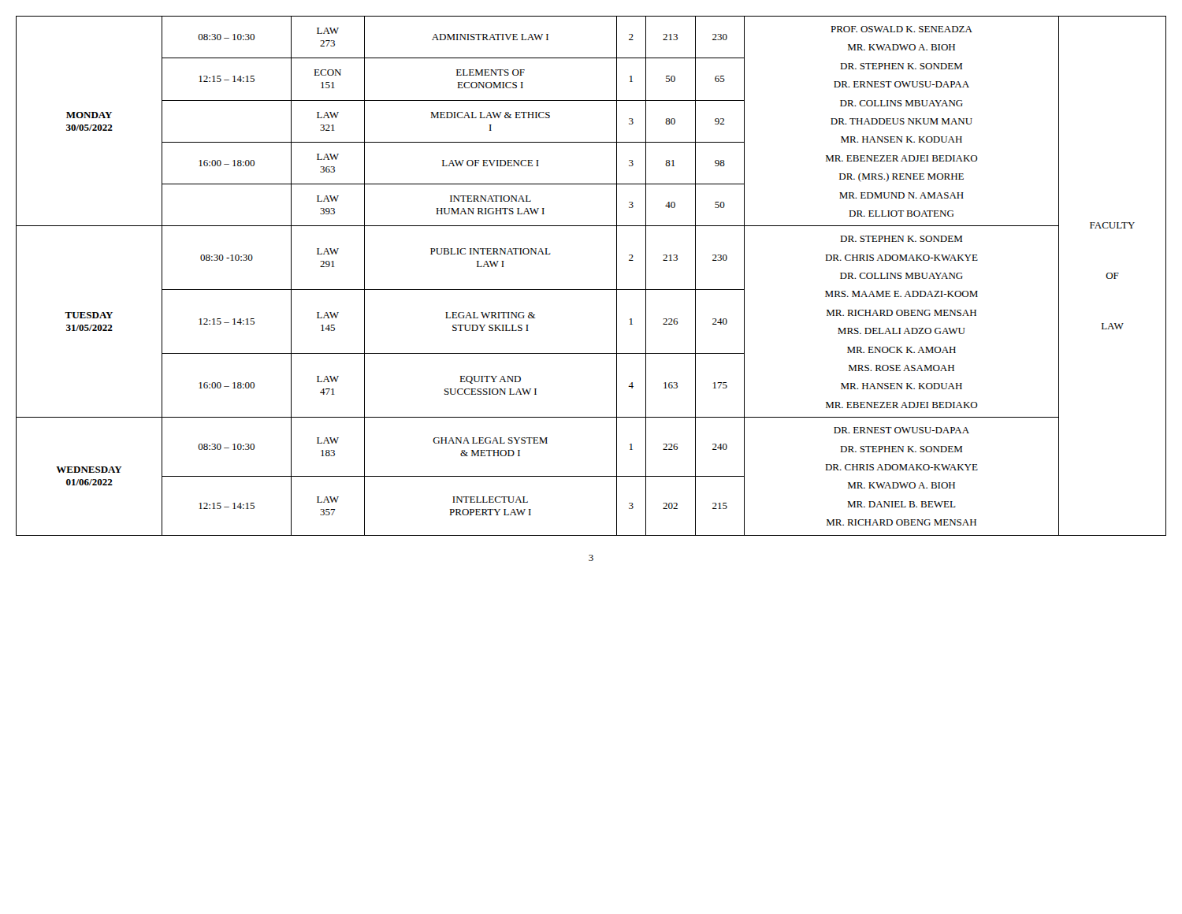| MONDAY 30/05/2022 | 08:30 – 10:30 | LAW 273 | ADMINISTRATIVE LAW I | 2 | 213 | 230 | PROF. OSWALD K. SENEADZA MR. KWADWO A. BIOH DR. STEPHEN K. SONDEM DR. ERNEST OWUSU-DAPAA DR. COLLINS MBUAYANG DR. THADDEUS NKUM MANU MR. HANSEN K. KODUAH MR. EBENEZER ADJEI BEDIAKO DR. (MRS.) RENEE MORHE MR. EDMUND N. AMASAH DR. ELLIOT BOATENG | FACULTY OF LAW |
| 12:15 – 14:15 | ECON 151 | ELEMENTS OF ECONOMICS I | 1 | 50 | 65 |
| | LAW 321 | MEDICAL LAW & ETHICS I | 3 | 80 | 92 |
| 16:00 – 18:00 | LAW 363 | LAW OF EVIDENCE I | 3 | 81 | 98 |
| | LAW 393 | INTERNATIONAL HUMAN RIGHTS LAW I | 3 | 40 | 50 |
| TUESDAY 31/05/2022 | 08:30 -10:30 | LAW 291 | PUBLIC INTERNATIONAL LAW I | 2 | 213 | 230 | DR. STEPHEN K. SONDEM DR. CHRIS ADOMAKO-KWAKYE DR. COLLINS MBUAYANG MRS. MAAME E. ADDAZI-KOOM MR. RICHARD OBENG MENSAH MRS. DELALI ADZO GAWU MR. ENOCK K. AMOAH MRS. ROSE ASAMOAH MR. HANSEN K. KODUAH MR. EBENEZER ADJEI BEDIAKO |
| 12:15 – 14:15 | LAW 145 | LEGAL WRITING & STUDY SKILLS I | 1 | 226 | 240 |
| 16:00 – 18:00 | LAW 471 | EQUITY AND SUCCESSION LAW I | 4 | 163 | 175 |
| WEDNESDAY 01/06/2022 | 08:30 – 10:30 | LAW 183 | GHANA LEGAL SYSTEM & METHOD I | 1 | 226 | 240 | DR. ERNEST OWUSU-DAPAA DR. STEPHEN K. SONDEM DR. CHRIS ADOMAKO-KWAKYE MR. KWADWO A. BIOH MR. DANIEL B. BEWEL MR. RICHARD OBENG MENSAH |
| 12:15 – 14:15 | LAW 357 | INTELLECTUAL PROPERTY LAW I | 3 | 202 | 215 |
3